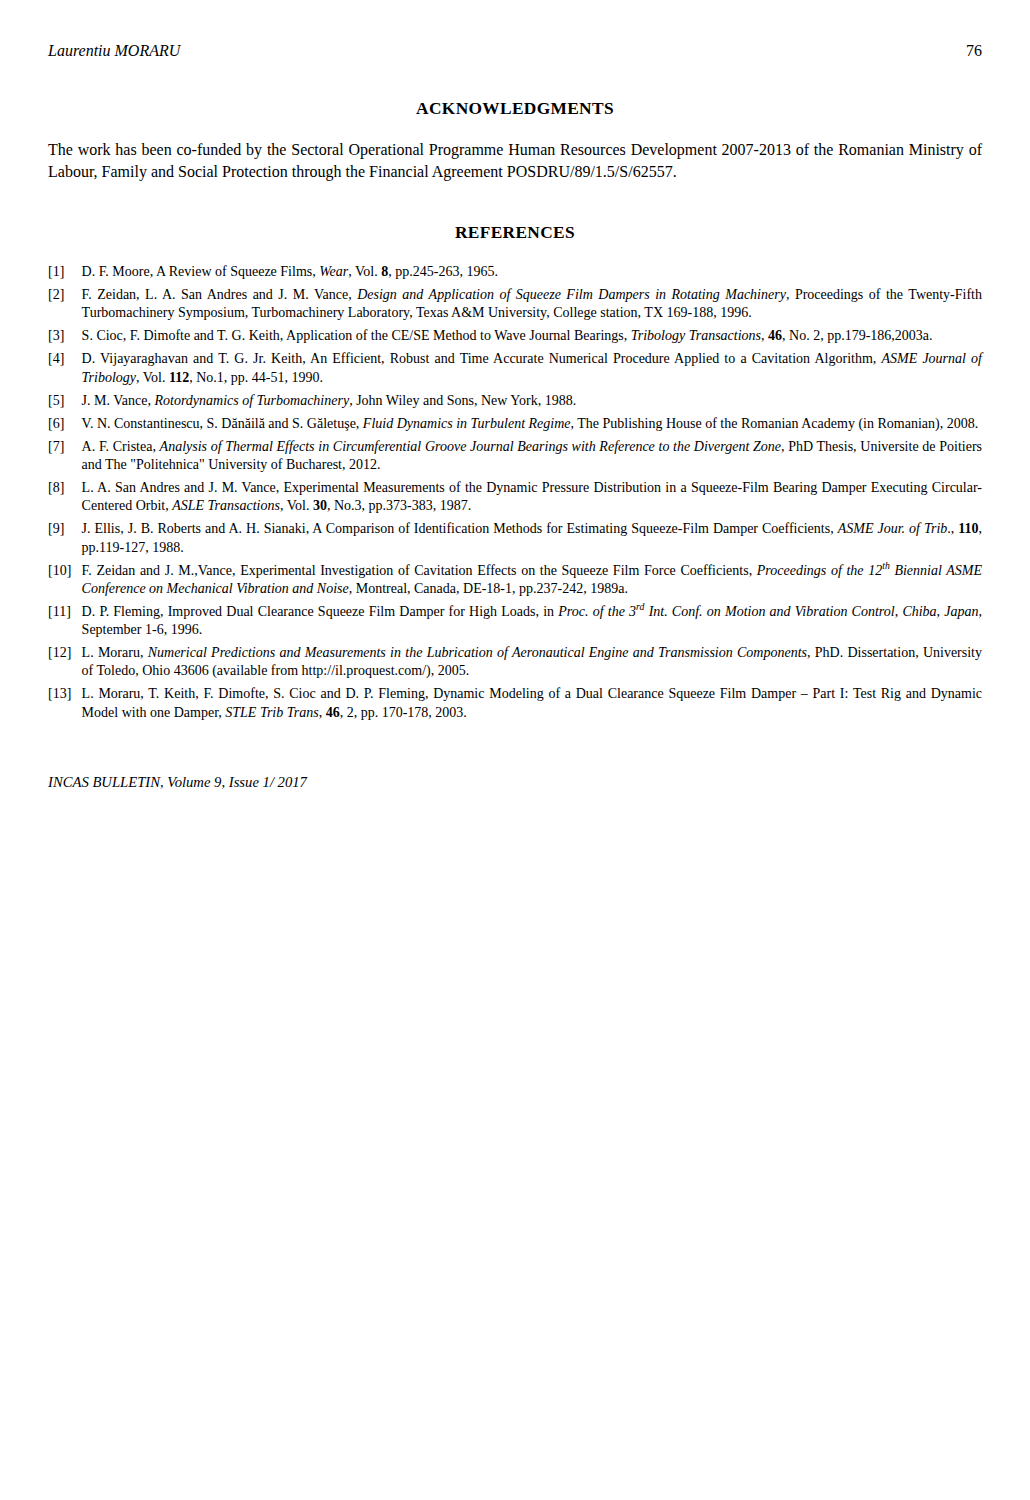Laurentiu MORARU 76
ACKNOWLEDGMENTS
The work has been co-funded by the Sectoral Operational Programme Human Resources Development 2007-2013 of the Romanian Ministry of Labour, Family and Social Protection through the Financial Agreement POSDRU/89/1.5/S/62557.
REFERENCES
D. F. Moore, A Review of Squeeze Films, Wear, Vol. 8, pp.245-263, 1965.
F. Zeidan, L. A. San Andres and J. M. Vance, Design and Application of Squeeze Film Dampers in Rotating Machinery, Proceedings of the Twenty-Fifth Turbomachinery Symposium, Turbomachinery Laboratory, Texas A&M University, College station, TX 169-188, 1996.
S. Cioc, F. Dimofte and T. G. Keith, Application of the CE/SE Method to Wave Journal Bearings, Tribology Transactions, 46, No. 2, pp.179-186,2003a.
D. Vijayaraghavan and T. G. Jr. Keith, An Efficient, Robust and Time Accurate Numerical Procedure Applied to a Cavitation Algorithm, ASME Journal of Tribology, Vol. 112, No.1, pp. 44-51, 1990.
J. M. Vance, Rotordynamics of Turbomachinery, John Wiley and Sons, New York, 1988.
V. N. Constantinescu, S. Dănăilă and S. Găletuşe, Fluid Dynamics in Turbulent Regime, The Publishing House of the Romanian Academy (in Romanian), 2008.
A. F. Cristea, Analysis of Thermal Effects in Circumferential Groove Journal Bearings with Reference to the Divergent Zone, PhD Thesis, Universite de Poitiers and The "Politehnica" University of Bucharest, 2012.
L. A. San Andres and J. M. Vance, Experimental Measurements of the Dynamic Pressure Distribution in a Squeeze-Film Bearing Damper Executing Circular-Centered Orbit, ASLE Transactions, Vol. 30, No.3, pp.373-383, 1987.
J. Ellis, J. B. Roberts and A. H. Sianaki, A Comparison of Identification Methods for Estimating Squeeze-Film Damper Coefficients, ASME Jour. of Trib., 110, pp.119-127, 1988.
F. Zeidan and J. M.,Vance, Experimental Investigation of Cavitation Effects on the Squeeze Film Force Coefficients, Proceedings of the 12th Biennial ASME Conference on Mechanical Vibration and Noise, Montreal, Canada, DE-18-1, pp.237-242, 1989a.
D. P. Fleming, Improved Dual Clearance Squeeze Film Damper for High Loads, in Proc. of the 3rd Int. Conf. on Motion and Vibration Control, Chiba, Japan, September 1-6, 1996.
L. Moraru, Numerical Predictions and Measurements in the Lubrication of Aeronautical Engine and Transmission Components, PhD. Dissertation, University of Toledo, Ohio 43606 (available from http://il.proquest.com/), 2005.
L. Moraru, T. Keith, F. Dimofte, S. Cioc and D. P. Fleming, Dynamic Modeling of a Dual Clearance Squeeze Film Damper – Part I: Test Rig and Dynamic Model with one Damper, STLE Trib Trans, 46, 2, pp. 170-178, 2003.
INCAS BULLETIN, Volume 9, Issue 1/ 2017